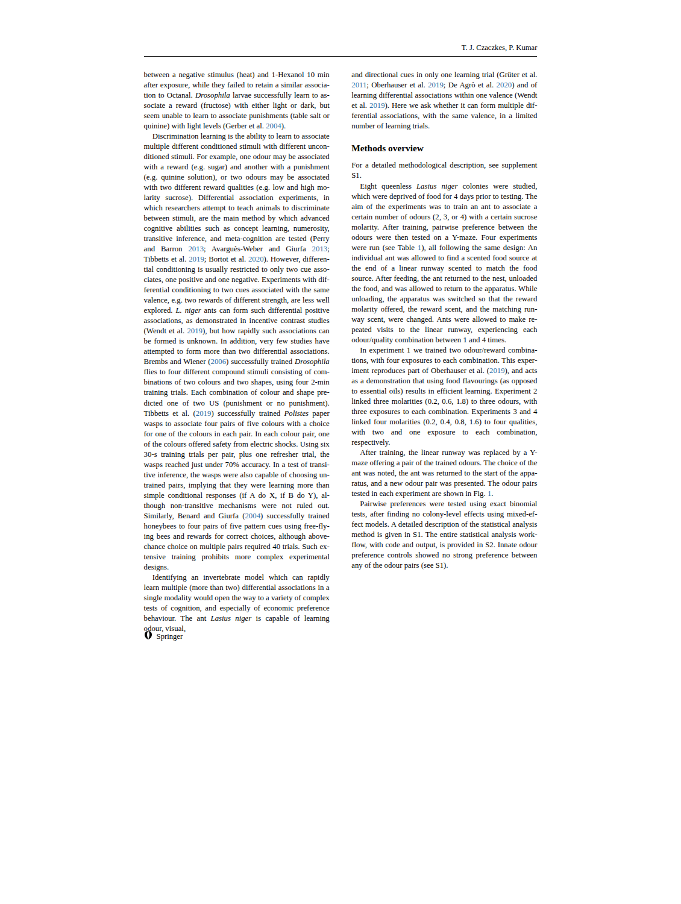T. J. Czaczkes, P. Kumar
between a negative stimulus (heat) and 1-Hexanol 10 min after exposure, while they failed to retain a similar association to Octanal. Drosophila larvae successfully learn to associate a reward (fructose) with either light or dark, but seem unable to learn to associate punishments (table salt or quinine) with light levels (Gerber et al. 2004).
Discrimination learning is the ability to learn to associate multiple different conditioned stimuli with different unconditioned stimuli. For example, one odour may be associated with a reward (e.g. sugar) and another with a punishment (e.g. quinine solution), or two odours may be associated with two different reward qualities (e.g. low and high molarity sucrose). Differential association experiments, in which researchers attempt to teach animals to discriminate between stimuli, are the main method by which advanced cognitive abilities such as concept learning, numerosity, transitive inference, and meta-cognition are tested (Perry and Barron 2013; Avarguès-Weber and Giurfa 2013; Tibbetts et al. 2019; Bortot et al. 2020). However, differential conditioning is usually restricted to only two cue associates, one positive and one negative. Experiments with differential conditioning to two cues associated with the same valence, e.g. two rewards of different strength, are less well explored. L. niger ants can form such differential positive associations, as demonstrated in incentive contrast studies (Wendt et al. 2019), but how rapidly such associations can be formed is unknown. In addition, very few studies have attempted to form more than two differential associations. Brembs and Wiener (2006) successfully trained Drosophila flies to four different compound stimuli consisting of combinations of two colours and two shapes, using four 2-min training trials. Each combination of colour and shape predicted one of two US (punishment or no punishment). Tibbetts et al. (2019) successfully trained Polistes paper wasps to associate four pairs of five colours with a choice for one of the colours in each pair. In each colour pair, one of the colours offered safety from electric shocks. Using six 30-s training trials per pair, plus one refresher trial, the wasps reached just under 70% accuracy. In a test of transitive inference, the wasps were also capable of choosing untrained pairs, implying that they were learning more than simple conditional responses (if A do X, if B do Y), although non-transitive mechanisms were not ruled out. Similarly, Benard and Giurfa (2004) successfully trained honeybees to four pairs of five pattern cues using free-flying bees and rewards for correct choices, although above-chance choice on multiple pairs required 40 trials. Such extensive training prohibits more complex experimental designs.
Identifying an invertebrate model which can rapidly learn multiple (more than two) differential associations in a single modality would open the way to a variety of complex tests of cognition, and especially of economic preference behaviour. The ant Lasius niger is capable of learning odour, visual,
and directional cues in only one learning trial (Grüter et al. 2011; Oberhauser et al. 2019; De Agrò et al. 2020) and of learning differential associations within one valence (Wendt et al. 2019). Here we ask whether it can form multiple differential associations, with the same valence, in a limited number of learning trials.
Methods overview
For a detailed methodological description, see supplement S1.
Eight queenless Lasius niger colonies were studied, which were deprived of food for 4 days prior to testing. The aim of the experiments was to train an ant to associate a certain number of odours (2, 3, or 4) with a certain sucrose molarity. After training, pairwise preference between the odours were then tested on a Y-maze. Four experiments were run (see Table 1), all following the same design: An individual ant was allowed to find a scented food source at the end of a linear runway scented to match the food source. After feeding, the ant returned to the nest, unloaded the food, and was allowed to return to the apparatus. While unloading, the apparatus was switched so that the reward molarity offered, the reward scent, and the matching runway scent, were changed. Ants were allowed to make repeated visits to the linear runway, experiencing each odour/quality combination between 1 and 4 times.
In experiment 1 we trained two odour/reward combinations, with four exposures to each combination. This experiment reproduces part of Oberhauser et al. (2019), and acts as a demonstration that using food flavourings (as opposed to essential oils) results in efficient learning. Experiment 2 linked three molarities (0.2, 0.6, 1.8) to three odours, with three exposures to each combination. Experiments 3 and 4 linked four molarities (0.2, 0.4, 0.8, 1.6) to four qualities, with two and one exposure to each combination, respectively.
After training, the linear runway was replaced by a Y-maze offering a pair of the trained odours. The choice of the ant was noted, the ant was returned to the start of the apparatus, and a new odour pair was presented. The odour pairs tested in each experiment are shown in Fig. 1.
Pairwise preferences were tested using exact binomial tests, after finding no colony-level effects using mixed-effect models. A detailed description of the statistical analysis method is given in S1. The entire statistical analysis workflow, with code and output, is provided in S2. Innate odour preference controls showed no strong preference between any of the odour pairs (see S1).
Springer